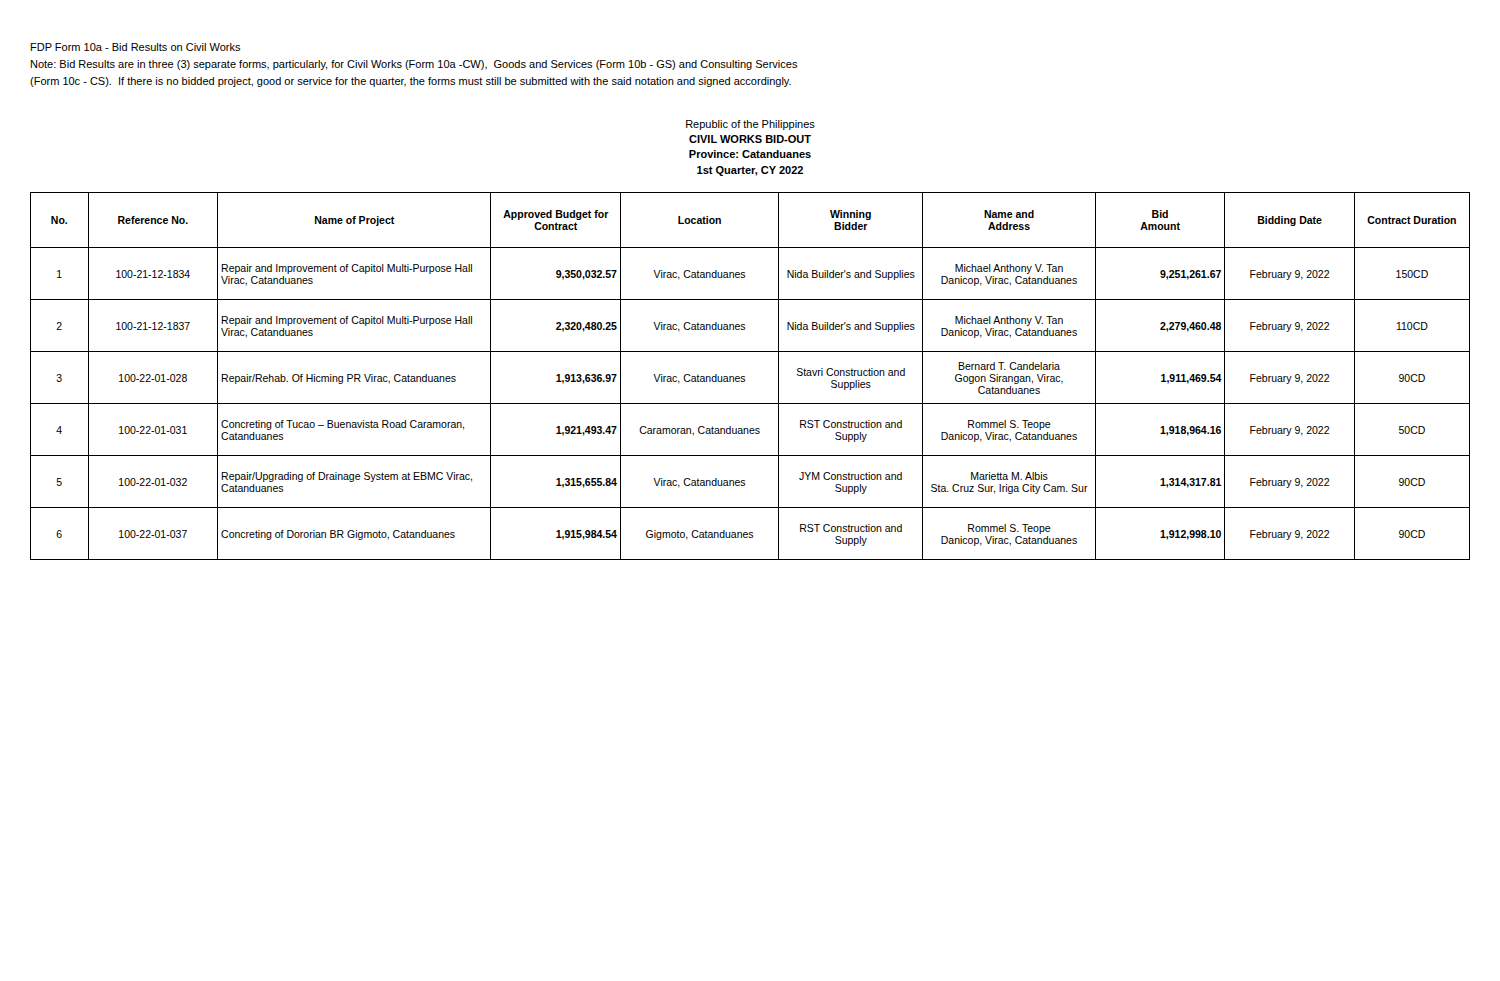FDP Form 10a - Bid Results on Civil Works
Note: Bid Results are in three (3) separate forms, particularly, for Civil Works (Form 10a -CW), Goods and Services (Form 10b - GS) and Consulting Services
(Form 10c - CS). If there is no bidded project, good or service for the quarter, the forms must still be submitted with the said notation and signed accordingly.
Republic of the Philippines
CIVIL WORKS BID-OUT
Province: Catanduanes
1st Quarter, CY 2022
| No. | Reference No. | Name of Project | Approved Budget for Contract | Location | Winning Bidder | Name and Address | Bid Amount | Bidding Date | Contract Duration |
| --- | --- | --- | --- | --- | --- | --- | --- | --- | --- |
| 1 | 100-21-12-1834 | Repair and Improvement of Capitol Multi-Purpose Hall Virac, Catanduanes | 9,350,032.57 | Virac, Catanduanes | Nida Builder's and Supplies | Michael Anthony V. Tan Danicop, Virac, Catanduanes | 9,251,261.67 | February 9, 2022 | 150CD |
| 2 | 100-21-12-1837 | Repair and Improvement of Capitol Multi-Purpose Hall Virac, Catanduanes | 2,320,480.25 | Virac, Catanduanes | Nida Builder's and Supplies | Michael Anthony V. Tan Danicop, Virac, Catanduanes | 2,279,460.48 | February 9, 2022 | 110CD |
| 3 | 100-22-01-028 | Repair/Rehab. Of Hicming PR Virac, Catanduanes | 1,913,636.97 | Virac, Catanduanes | Stavri Construction and Supplies | Bernard T. Candelaria Gogon Sirangan, Virac, Catanduanes | 1,911,469.54 | February 9, 2022 | 90CD |
| 4 | 100-22-01-031 | Concreting of Tucao – Buenavista Road Caramoran, Catanduanes | 1,921,493.47 | Caramoran, Catanduanes | RST Construction and Supply | Rommel S. Teope Danicop, Virac, Catanduanes | 1,918,964.16 | February 9, 2022 | 50CD |
| 5 | 100-22-01-032 | Repair/Upgrading of Drainage System at EBMC Virac, Catanduanes | 1,315,655.84 | Virac, Catanduanes | JYM Construction and Supply | Marietta M. Albis Sta. Cruz Sur, Iriga City Cam. Sur | 1,314,317.81 | February 9, 2022 | 90CD |
| 6 | 100-22-01-037 | Concreting of Dororian BR Gigmoto, Catanduanes | 1,915,984.54 | Gigmoto, Catanduanes | RST Construction and Supply | Rommel S. Teope Danicop, Virac, Catanduanes | 1,912,998.10 | February 9, 2022 | 90CD |